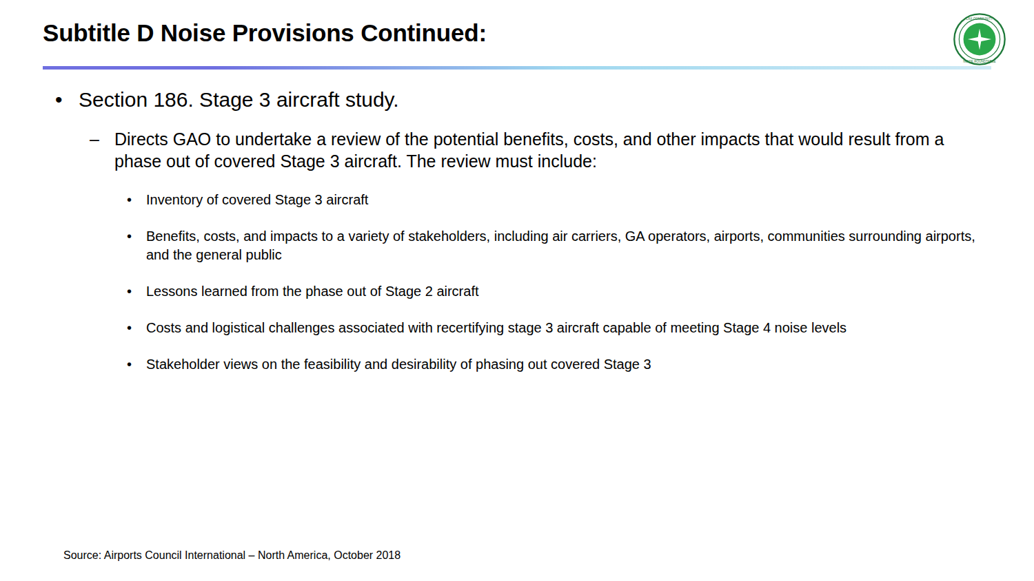LAX COMMUNITY NOISE ROUNDTABLE
Subtitle D Noise Provisions Continued:
Section 186. Stage 3 aircraft study.
Directs GAO to undertake a review of the potential benefits, costs, and other impacts that would result from a phase out of covered Stage 3 aircraft. The review must include:
Inventory of covered Stage 3 aircraft
Benefits, costs, and impacts to a variety of stakeholders, including air carriers, GA operators, airports, communities surrounding airports, and the general public
Lessons learned from the phase out of Stage 2 aircraft
Costs and logistical challenges associated with recertifying stage 3 aircraft capable of meeting Stage 4 noise levels
Stakeholder views on the feasibility and desirability of phasing out covered Stage 3
Source: Airports Council International – North America, October 2018